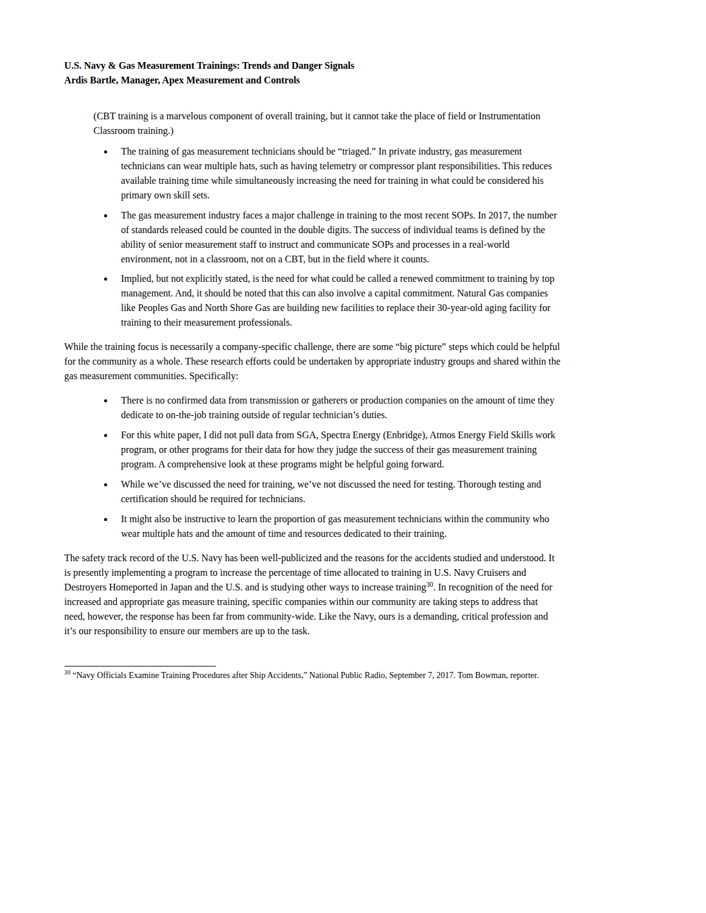U.S. Navy & Gas Measurement Trainings: Trends and Danger Signals
Ardis Bartle, Manager, Apex Measurement and Controls
(CBT training is a marvelous component of overall training, but it cannot take the place of field or Instrumentation Classroom training.)
The training of gas measurement technicians should be “triaged.” In private industry, gas measurement technicians can wear multiple hats, such as having telemetry or compressor plant responsibilities. This reduces available training time while simultaneously increasing the need for training in what could be considered his primary own skill sets.
The gas measurement industry faces a major challenge in training to the most recent SOPs. In 2017, the number of standards released could be counted in the double digits. The success of individual teams is defined by the ability of senior measurement staff to instruct and communicate SOPs and processes in a real-world environment, not in a classroom, not on a CBT, but in the field where it counts.
Implied, but not explicitly stated, is the need for what could be called a renewed commitment to training by top management. And, it should be noted that this can also involve a capital commitment. Natural Gas companies like Peoples Gas and North Shore Gas are building new facilities to replace their 30-year-old aging facility for training to their measurement professionals.
While the training focus is necessarily a company-specific challenge, there are some “big picture” steps which could be helpful for the community as a whole. These research efforts could be undertaken by appropriate industry groups and shared within the gas measurement communities. Specifically:
There is no confirmed data from transmission or gatherers or production companies on the amount of time they dedicate to on-the-job training outside of regular technician’s duties.
For this white paper, I did not pull data from SGA, Spectra Energy (Enbridge), Atmos Energy Field Skills work program, or other programs for their data for how they judge the success of their gas measurement training program. A comprehensive look at these programs might be helpful going forward.
While we’ve discussed the need for training, we’ve not discussed the need for testing. Thorough testing and certification should be required for technicians.
It might also be instructive to learn the proportion of gas measurement technicians within the community who wear multiple hats and the amount of time and resources dedicated to their training.
The safety track record of the U.S. Navy has been well-publicized and the reasons for the accidents studied and understood. It is presently implementing a program to increase the percentage of time allocated to training in U.S. Navy Cruisers and Destroyers Homeported in Japan and the U.S. and is studying other ways to increase training30. In recognition of the need for increased and appropriate gas measure training, specific companies within our community are taking steps to address that need, however, the response has been far from community-wide. Like the Navy, ours is a demanding, critical profession and it’s our responsibility to ensure our members are up to the task.
30 “Navy Officials Examine Training Procedures after Ship Accidents,” National Public Radio, September 7, 2017. Tom Bowman, reporter.